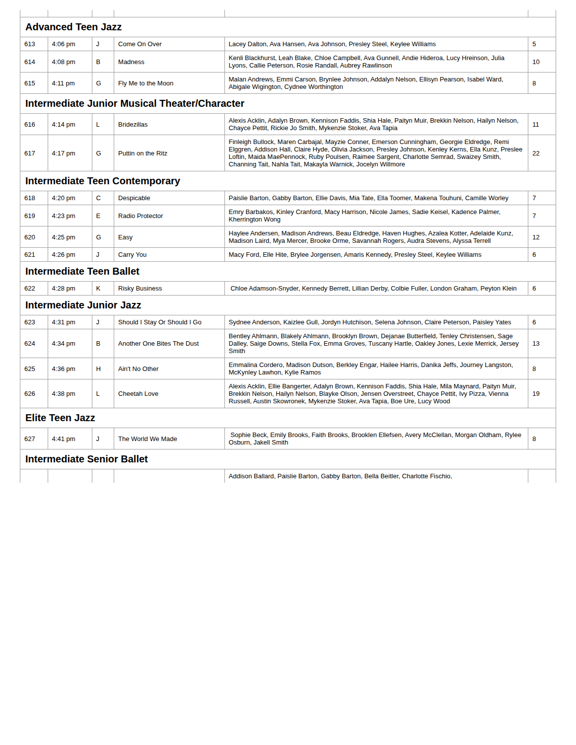| Advanced Teen Jazz |
| 613 | 4:06 pm | J | Come On Over | Lacey Dalton, Ava Hansen, Ava Johnson, Presley Steel, Keylee Williams | 5 |
| 614 | 4:08 pm | B | Madness | Kenli Blackhurst, Leah Blake, Chloe Campbell, Ava Gunnell, Andie Hideroa, Lucy Hreinson, Julia Lyons, Callie Peterson, Rosie Randall, Aubrey Rawlinson | 10 |
| 615 | 4:11 pm | G | Fly Me to the Moon | Malan Andrews, Emmi Carson, Brynlee Johnson, Addalyn Nelson, Ellisyn Pearson, Isabel Ward, Abigale Wigington, Cydnee Worthington | 8 |
| Intermediate Junior Musical Theater/Character |
| 616 | 4:14 pm | L | Bridezillas | Alexis Acklin, Adalyn Brown, Kennison Faddis, Shia Hale, Paityn Muir, Brekkin Nelson, Hailyn Nelson, Chayce Pettit, Rickie Jo Smith, Mykenzie Stoker, Ava Tapia | 11 |
| 617 | 4:17 pm | G | Puttin on the Ritz | Finleigh Bullock, Maren Carbajal, Mayzie Conner, Emerson Cunningham, Georgie Eldredge, Remi Elggren, Addison Hall, Claire Hyde, Olivia Jackson, Presley Johnson, Kenley Kerns, Ella Kunz, Preslee Loftin, Maida MaePennock, Ruby Poulsen, Raimee Sargent, Charlotte Semrad, Swaizey Smith, Channing Tait, Nahla Tait, Makayla Warnick, Jocelyn Willmore | 22 |
| Intermediate Teen Contemporary |
| 618 | 4:20 pm | C | Despicable | Paislie Barton, Gabby Barton, Ellie Davis, Mia Tate, Ella Toomer, Makena Touhuni, Camille Worley | 7 |
| 619 | 4:23 pm | E | Radio Protector | Emry Barbakos, Kinley Cranford, Macy Harrison, Nicole James, Sadie Keisel, Kadence Palmer, Kherrington Wong | 7 |
| 620 | 4:25 pm | G | Easy | Haylee Andersen, Madison Andrews, Beau Eldredge, Haven Hughes, Azalea Kotter, Adelaide Kunz, Madison Laird, Mya Mercer, Brooke Orme, Savannah Rogers, Audra Stevens, Alyssa Terrell | 12 |
| 621 | 4:26 pm | J | Carry You | Macy Ford, Elle Hite, Brylee Jorgensen, Amaris Kennedy, Presley Steel, Keylee Williams | 6 |
| Intermediate Teen Ballet |
| 622 | 4:28 pm | K | Risky Business | Chloe Adamson-Snyder, Kennedy Berrett, Lillian Derby, Colbie Fuller, London Graham, Peyton Klein | 6 |
| Intermediate Junior Jazz |
| 623 | 4:31 pm | J | Should I Stay Or Should I Go | Sydnee Anderson, Kaizlee Gull, Jordyn Hutchison, Selena Johnson, Claire Peterson, Paisley Yates | 6 |
| 624 | 4:34 pm | B | Another One Bites The Dust | Bentley Ahlmann, Blakely Ahlmann, Brooklyn Brown, Dejanae Butterfield, Tenley Christensen, Sage Dalley, Saige Downs, Stella Fox, Emma Groves, Tuscany Hartle, Oakley Jones, Lexie Merrick, Jersey Smith | 13 |
| 625 | 4:36 pm | H | Ain't No Other | Emmalina Cordero, Madison Dutson, Berkley Engar, Hailee Harris, Danika Jeffs, Journey Langston, McKynley Lawhon, Kylie Ramos | 8 |
| 626 | 4:38 pm | L | Cheetah Love | Alexis Acklin, Ellie Bangerter, Adalyn Brown, Kennison Faddis, Shia Hale, Mila Maynard, Paityn Muir, Brekkin Nelson, Hailyn Nelson, Blayke Olson, Jensen Overstreet, Chayce Pettit, Ivy Pizza, Vienna Russell, Austin Skowronek, Mykenzie Stoker, Ava Tapia, Boe Ure, Lucy Wood | 19 |
| Elite Teen Jazz |
| 627 | 4:41 pm | J | The World We Made | Sophie Beck, Emily Brooks, Faith Brooks, Brooklen Ellefsen, Avery McClellan, Morgan Oldham, Rylee Osburn, Jakell Smith | 8 |
| Intermediate Senior Ballet |
| | | | | Addison Ballard, Paislie Barton, Gabby Barton, Bella Beitler, Charlotte Fischio, | |